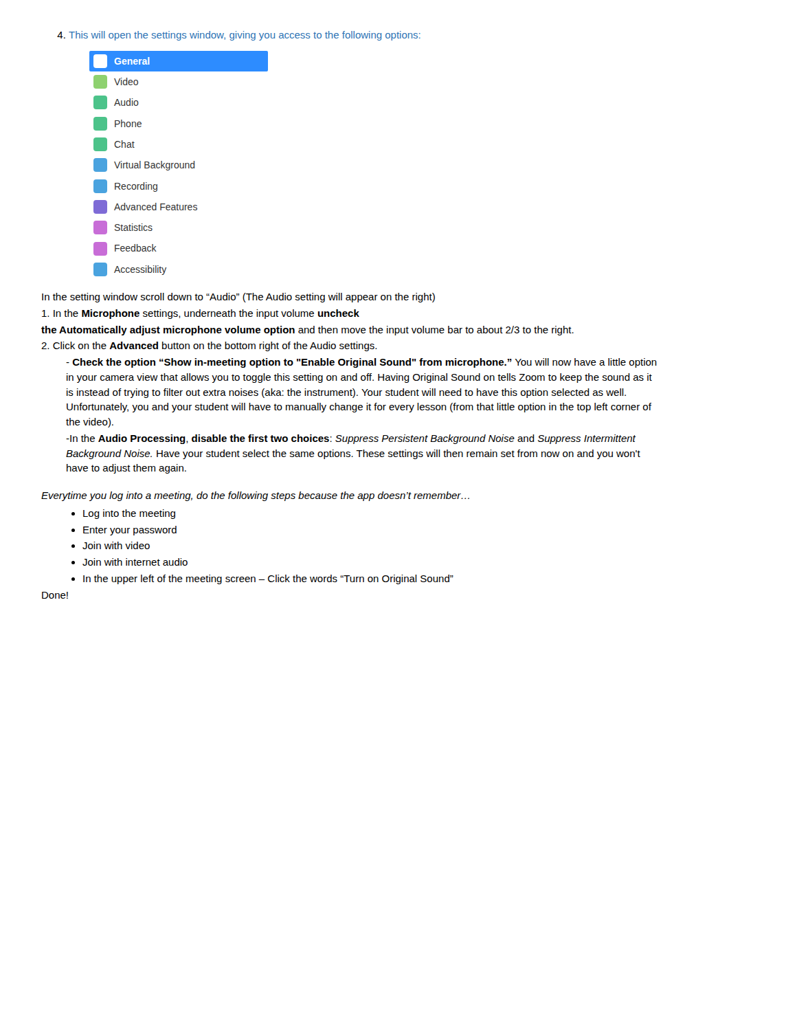This will open the settings window, giving you access to the following options:
General
Video
Audio
Phone
Chat
Virtual Background
Recording
Advanced Features
Statistics
Feedback
Accessibility
In the setting window scroll down to “Audio” (The Audio setting will appear on the right)
1. In the Microphone settings, underneath the input volume uncheck
the Automatically adjust microphone volume option and then move the input volume bar to about 2/3 to the right.
2. Click on the Advanced button on the bottom right of the Audio settings.
- Check the option “Show in-meeting option to "Enable Original Sound" from microphone.” You will now have a little option in your camera view that allows you to toggle this setting on and off. Having Original Sound on tells Zoom to keep the sound as it is instead of trying to filter out extra noises (aka: the instrument). Your student will need to have this option selected as well. Unfortunately, you and your student will have to manually change it for every lesson (from that little option in the top left corner of the video).
-In the Audio Processing, disable the first two choices: Suppress Persistent Background Noise and Suppress Intermittent Background Noise. Have your student select the same options. These settings will then remain set from now on and you won't have to adjust them again.
Everytime you log into a meeting, do the following steps because the app doesn’t remember…
Log into the meeting
Enter your password
Join with video
Join with internet audio
In the upper left of the meeting screen – Click the words “Turn on Original Sound”
Done!